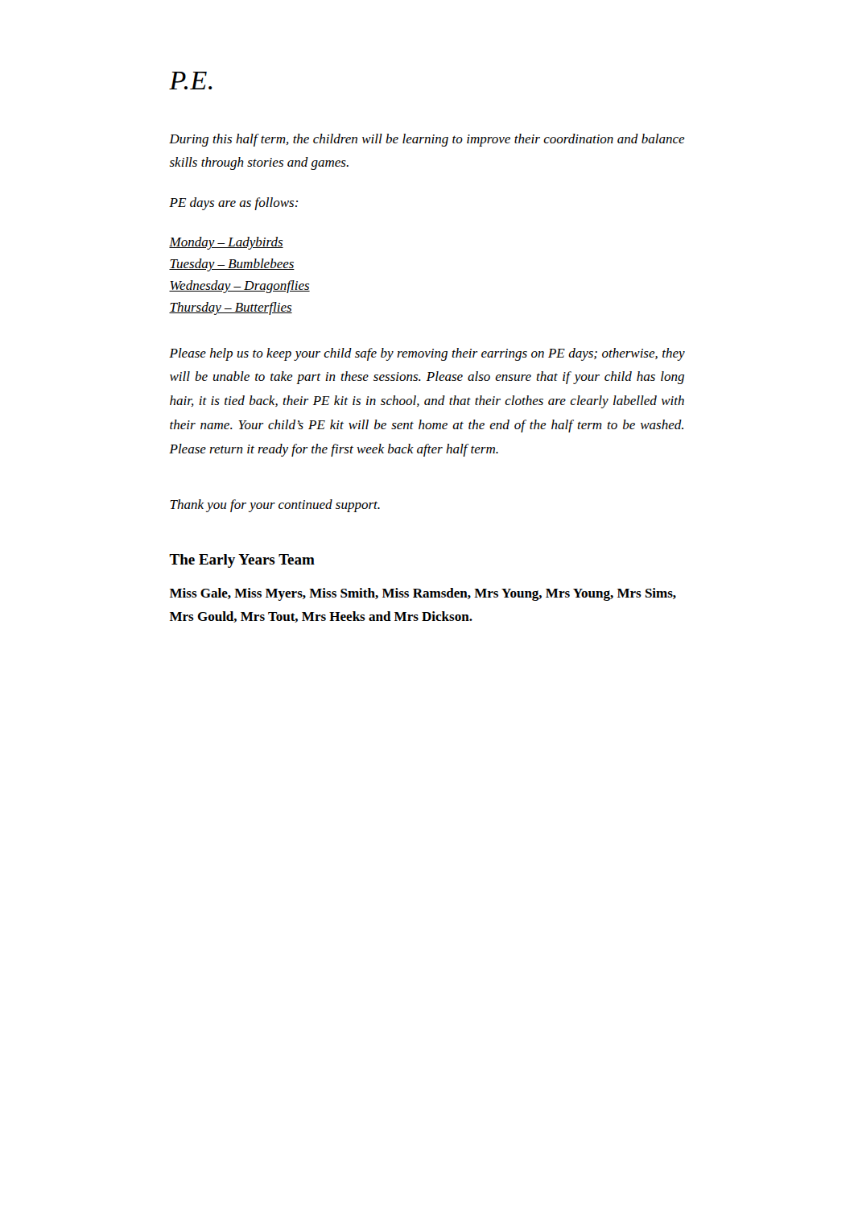P.E.
During this half term, the children will be learning to improve their coordination and balance skills through stories and games.
PE days are as follows:
Monday – Ladybirds
Tuesday – Bumblebees
Wednesday – Dragonflies
Thursday – Butterflies
Please help us to keep your child safe by removing their earrings on PE days; otherwise, they will be unable to take part in these sessions. Please also ensure that if your child has long hair, it is tied back, their PE kit is in school, and that their clothes are clearly labelled with their name. Your child’s PE kit will be sent home at the end of the half term to be washed. Please return it ready for the first week back after half term.
Thank you for your continued support.
The Early Years Team
Miss Gale, Miss Myers, Miss Smith, Miss Ramsden, Mrs Young, Mrs Young, Mrs Sims, Mrs Gould, Mrs Tout, Mrs Heeks and Mrs Dickson.